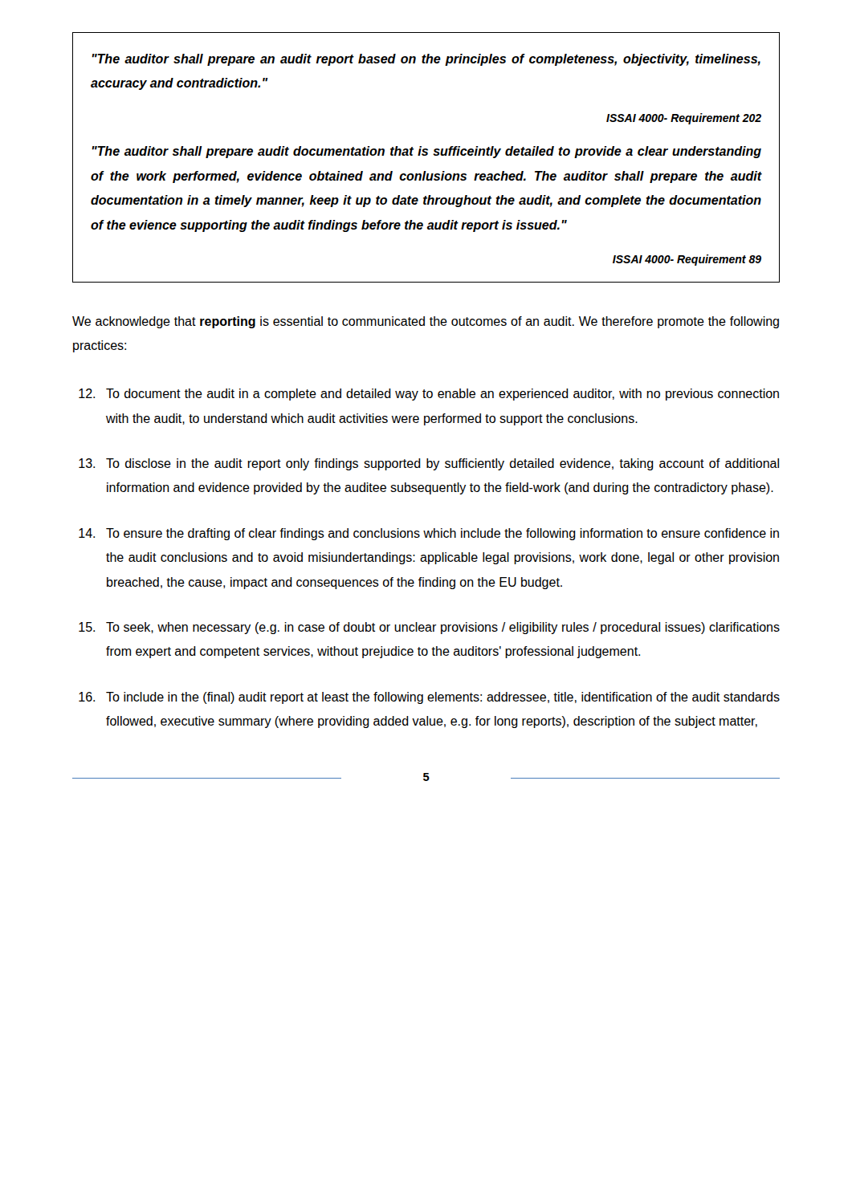"The auditor shall prepare an audit report based on the principles of completeness, objectivity, timeliness, accuracy and contradiction."
ISSAI 4000- Requirement 202
"The auditor shall prepare audit documentation that is sufficeintly detailed to provide a clear understanding of the work performed, evidence obtained and conlusions reached. The auditor shall prepare the audit documentation in a timely manner, keep it up to date throughout the audit, and complete the documentation of the evience supporting the audit findings before the audit report is issued."
ISSAI 4000- Requirement 89
We acknowledge that reporting is essential to communicated the outcomes of an audit. We therefore promote the following practices:
To document the audit in a complete and detailed way to enable an experienced auditor, with no previous connection with the audit, to understand which audit activities were performed to support the conclusions.
To disclose in the audit report only findings supported by sufficiently detailed evidence, taking account of additional information and evidence provided by the auditee subsequently to the field-work (and during the contradictory phase).
To ensure the drafting of clear findings and conclusions which include the following information to ensure confidence in the audit conclusions and to avoid misiundertandings: applicable legal provisions, work done, legal or other provision breached, the cause, impact and consequences of the finding on the EU budget.
To seek, when necessary (e.g. in case of doubt or unclear provisions / eligibility rules / procedural issues) clarifications from expert and competent services, without prejudice to the auditors' professional judgement.
To include in the (final) audit report at least the following elements: addressee, title, identification of the audit standards followed, executive summary (where providing added value, e.g. for long reports), description of the subject matter,
5